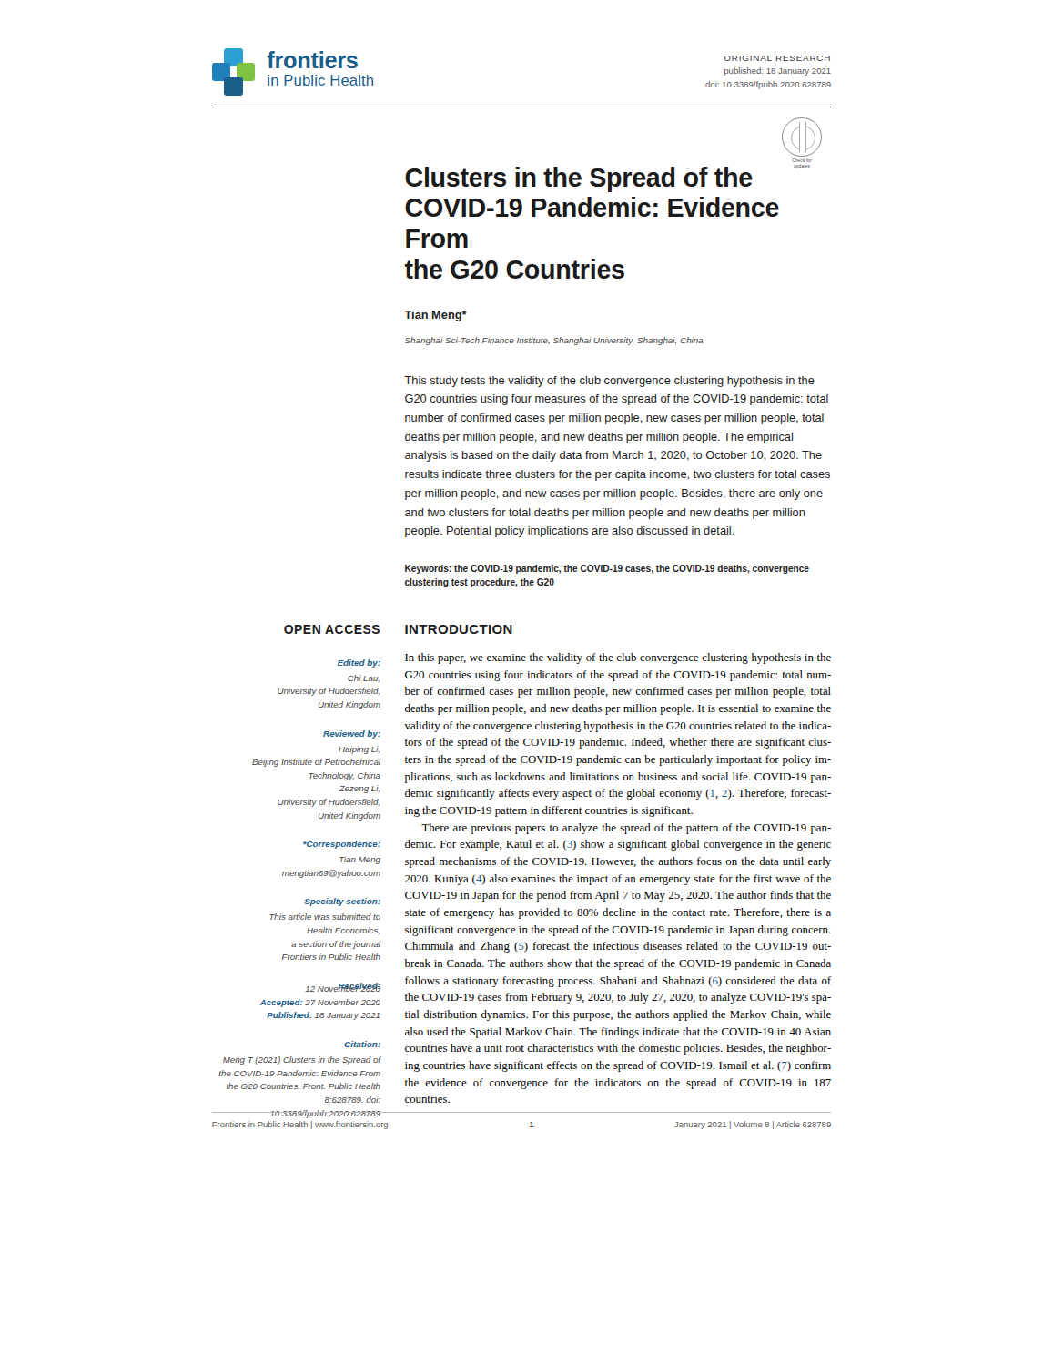frontiers
in Public Health
ORIGINAL RESEARCH
published: 18 January 2021
doi: 10.3389/fpubh.2020.628789
Check for
updates
Clusters in the Spread of the
COVID-19 Pandemic: Evidence From
the G20 Countries
Tian Meng*
Shanghai Sci-Tech Finance Institute, Shanghai University, Shanghai, China
This study tests the validity of the club convergence clustering hypothesis in the G20 countries using four measures of the spread of the COVID-19 pandemic: total number of confirmed cases per million people, new cases per million people, total deaths per million people, and new deaths per million people. The empirical analysis is based on the daily data from March 1, 2020, to October 10, 2020. The results indicate three clusters for the per capita income, two clusters for total cases per million people, and new cases per million people. Besides, there are only one and two clusters for total deaths per million people and new deaths per million people. Potential policy implications are also discussed in detail.
Keywords: the COVID-19 pandemic, the COVID-19 cases, the COVID-19 deaths, convergence clustering test procedure, the G20
OPEN ACCESS
Edited by:
Chi Lau,
University of Huddersfield,
United Kingdom
Reviewed by:
Haiping Li,
Beijing Institute of Petrochemical
Technology, China
Zezeng Li,
University of Huddersfield,
United Kingdom
*Correspondence:
Tian Meng
mengtian69@yahoo.com
Specialty section:
This article was submitted to
Health Economics,
a section of the journal
Frontiers in Public Health
Received:
12 November 2020
Accepted: 27 November 2020
Published: 18 January 2021
Citation:
Meng T (2021) Clusters in the Spread of the COVID-19 Pandemic: Evidence From the G20 Countries. Front. Public Health 8:628789. doi: 10.3389/fpubh.2020.628789
INTRODUCTION
In this paper, we examine the validity of the club convergence clustering hypothesis in the G20 countries using four indicators of the spread of the COVID-19 pandemic: total number of confirmed cases per million people, new confirmed cases per million people, total deaths per million people, and new deaths per million people. It is essential to examine the validity of the convergence clustering hypothesis in the G20 countries related to the indicators of the spread of the COVID-19 pandemic. Indeed, whether there are significant clusters in the spread of the COVID-19 pandemic can be particularly important for policy implications, such as lockdowns and limitations on business and social life. COVID-19 pandemic significantly affects every aspect of the global economy (1, 2). Therefore, forecasting the COVID-19 pattern in different countries is significant.
There are previous papers to analyze the spread of the pattern of the COVID-19 pandemic. For example, Katul et al. (3) show a significant global convergence in the generic spread mechanisms of the COVID-19. However, the authors focus on the data until early 2020. Kuniya (4) also examines the impact of an emergency state for the first wave of the COVID-19 in Japan for the period from April 7 to May 25, 2020. The author finds that the state of emergency has provided to 80% decline in the contact rate. Therefore, there is a significant convergence in the spread of the COVID-19 pandemic in Japan during concern. Chimmula and Zhang (5) forecast the infectious diseases related to the COVID-19 outbreak in Canada. The authors show that the spread of the COVID-19 pandemic in Canada follows a stationary forecasting process. Shabani and Shahnazi (6) considered the data of the COVID-19 cases from February 9, 2020, to July 27, 2020, to analyze COVID-19's spatial distribution dynamics. For this purpose, the authors applied the Markov Chain, while also used the Spatial Markov Chain. The findings indicate that the COVID-19 in 40 Asian countries have a unit root characteristics with the domestic policies. Besides, the neighboring countries have significant effects on the spread of COVID-19. Ismail et al. (7) confirm the evidence of convergence for the indicators on the spread of COVID-19 in 187 countries.
Frontiers in Public Health | www.frontiersin.org
1
January 2021 | Volume 8 | Article 628789